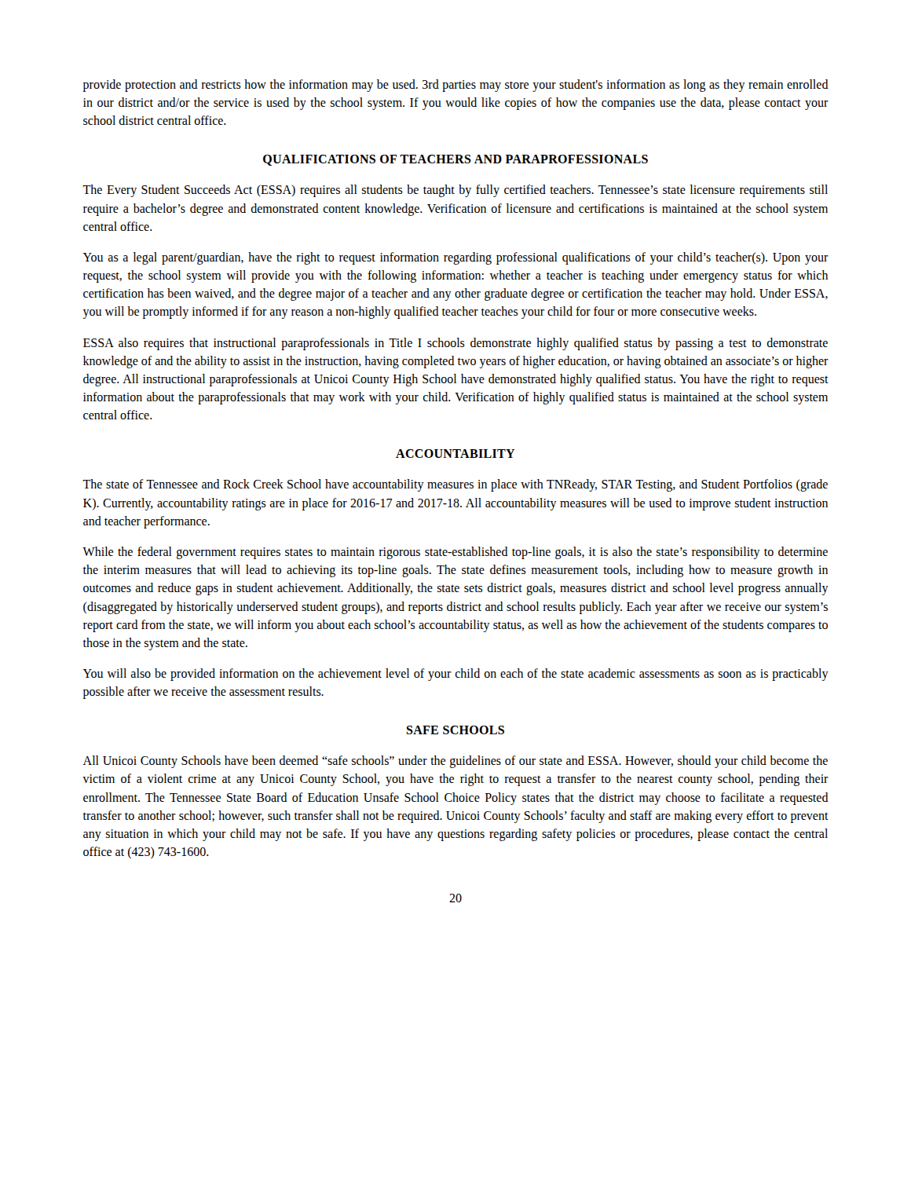provide protection and restricts how the information may be used. 3rd parties may store your student's information as long as they remain enrolled in our district and/or the service is used by the school system. If you would like copies of how the companies use the data, please contact your school district central office.
Qualifications of Teachers and Paraprofessionals
The Every Student Succeeds Act (ESSA) requires all students be taught by fully certified teachers. Tennessee’s state licensure requirements still require a bachelor’s degree and demonstrated content knowledge. Verification of licensure and certifications is maintained at the school system central office.
You as a legal parent/guardian, have the right to request information regarding professional qualifications of your child’s teacher(s). Upon your request, the school system will provide you with the following information: whether a teacher is teaching under emergency status for which certification has been waived, and the degree major of a teacher and any other graduate degree or certification the teacher may hold. Under ESSA, you will be promptly informed if for any reason a non-highly qualified teacher teaches your child for four or more consecutive weeks.
ESSA also requires that instructional paraprofessionals in Title I schools demonstrate highly qualified status by passing a test to demonstrate knowledge of and the ability to assist in the instruction, having completed two years of higher education, or having obtained an associate’s or higher degree. All instructional paraprofessionals at Unicoi County High School have demonstrated highly qualified status. You have the right to request information about the paraprofessionals that may work with your child. Verification of highly qualified status is maintained at the school system central office.
Accountability
The state of Tennessee and Rock Creek School have accountability measures in place with TNReady, STAR Testing, and Student Portfolios (grade K). Currently, accountability ratings are in place for 2016-17 and 2017-18. All accountability measures will be used to improve student instruction and teacher performance.
While the federal government requires states to maintain rigorous state-established top-line goals, it is also the state’s responsibility to determine the interim measures that will lead to achieving its top-line goals. The state defines measurement tools, including how to measure growth in outcomes and reduce gaps in student achievement. Additionally, the state sets district goals, measures district and school level progress annually (disaggregated by historically underserved student groups), and reports district and school results publicly. Each year after we receive our system’s report card from the state, we will inform you about each school’s accountability status, as well as how the achievement of the students compares to those in the system and the state.
You will also be provided information on the achievement level of your child on each of the state academic assessments as soon as is practicably possible after we receive the assessment results.
Safe Schools
All Unicoi County Schools have been deemed “safe schools” under the guidelines of our state and ESSA. However, should your child become the victim of a violent crime at any Unicoi County School, you have the right to request a transfer to the nearest county school, pending their enrollment. The Tennessee State Board of Education Unsafe School Choice Policy states that the district may choose to facilitate a requested transfer to another school; however, such transfer shall not be required. Unicoi County Schools’ faculty and staff are making every effort to prevent any situation in which your child may not be safe. If you have any questions regarding safety policies or procedures, please contact the central office at (423) 743-1600.
20